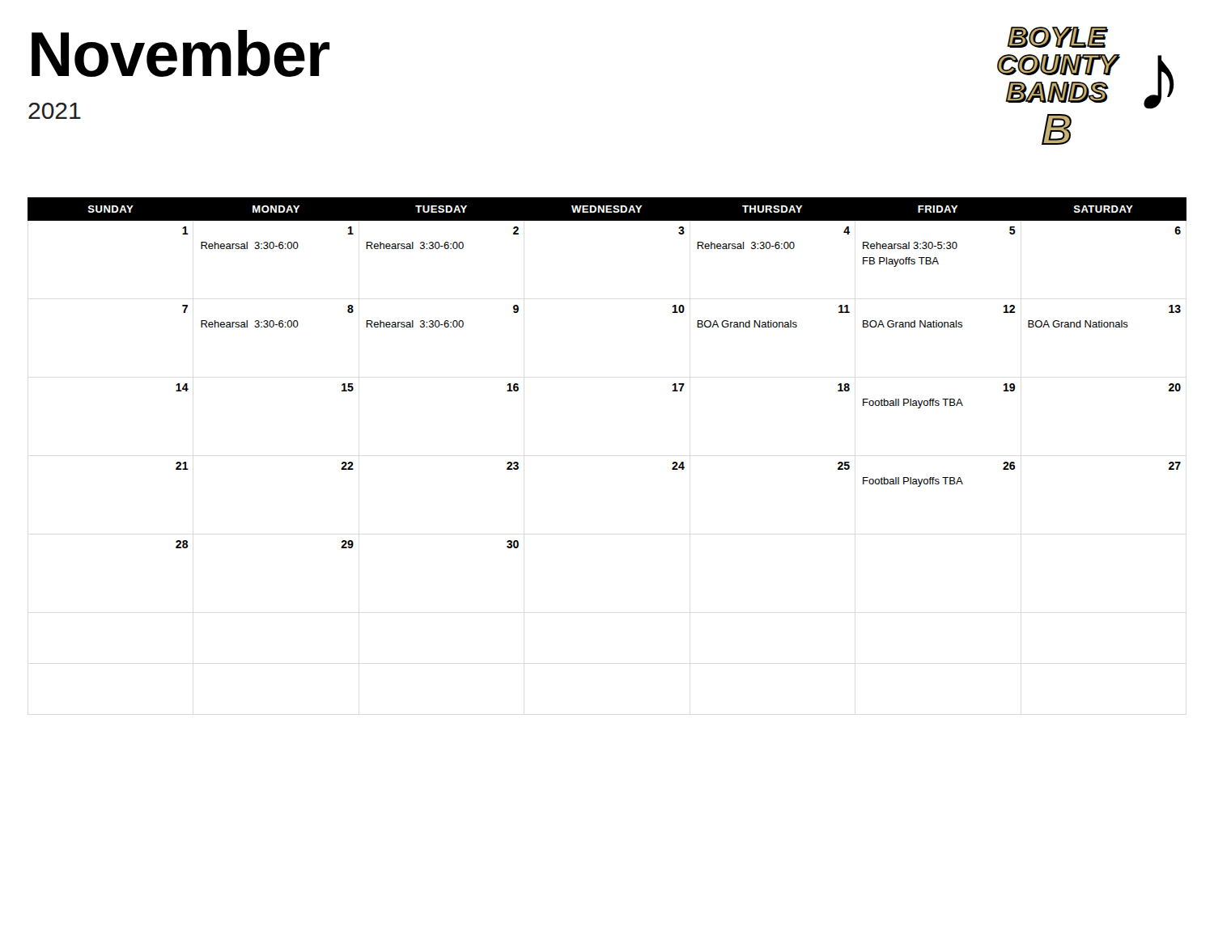November
2021
BOYLE COUNTY BANDS B ♪
| Sunday | Monday | Tuesday | Wednesday | Thursday | Friday | Saturday |
| --- | --- | --- | --- | --- | --- | --- |
| 1 | 1 Rehearsal 3:30-6:00 | 2 Rehearsal 3:30-6:00 | 3 | 4 Rehearsal 3:30-6:00 | 5 Rehearsal 3:30-5:30 FB Playoffs TBA | 6 |
| 7 | 8 Rehearsal 3:30-6:00 | 9 Rehearsal 3:30-6:00 | 10 | 11 BOA Grand Nationals | 12 BOA Grand Nationals | 13 BOA Grand Nationals |
| 14 | 15 | 16 | 17 | 18 | 19 Football Playoffs TBA | 20 |
| 21 | 22 | 23 | 24 | 25 | 26 Football Playoffs TBA | 27 |
| 28 | 29 | 30 | | | | |